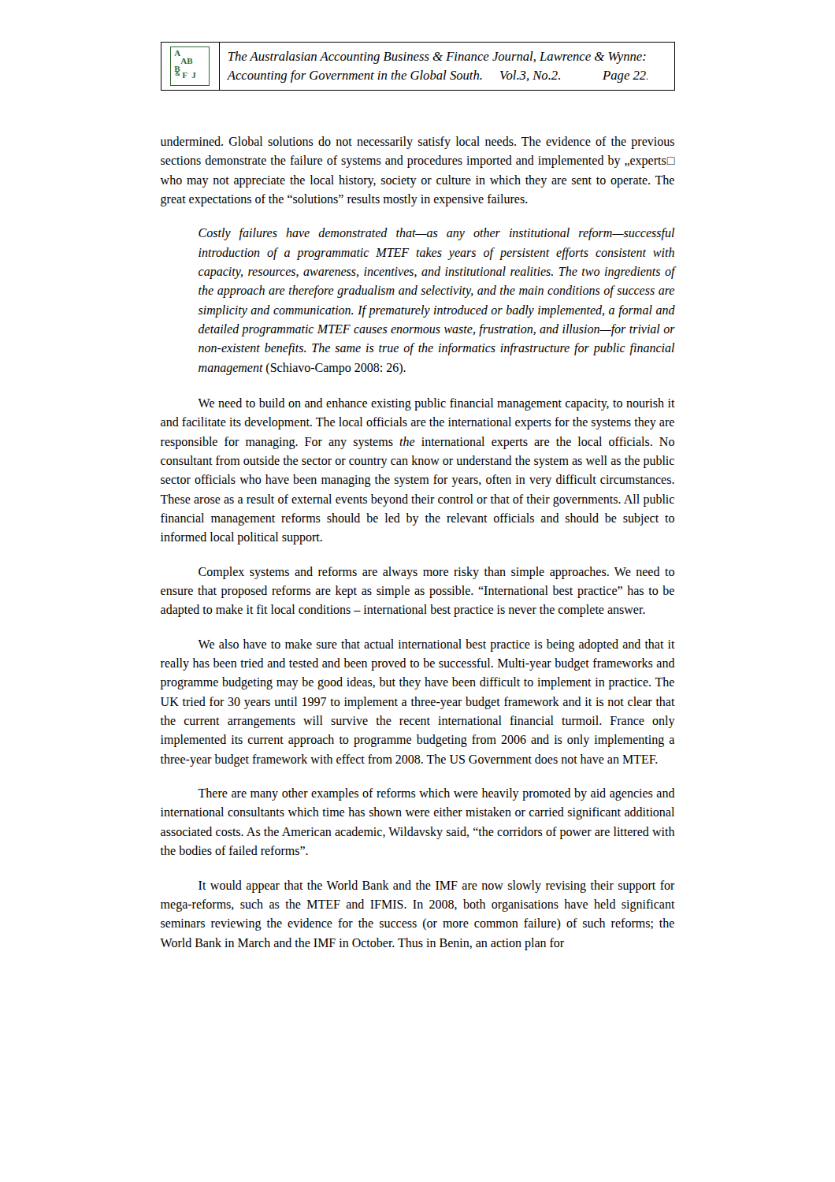A AB B & F J
The Australasian Accounting Business & Finance Journal, Lawrence & Wynne:
Accounting for Government in the Global South. Vol.3, No.2. Page 22.
undermined. Global solutions do not necessarily satisfy local needs. The evidence of the previous sections demonstrate the failure of systems and procedures imported and implemented by „experts□ who may not appreciate the local history, society or culture in which they are sent to operate. The great expectations of the “solutions” results mostly in expensive failures.
Costly failures have demonstrated that—as any other institutional reform—successful introduction of a programmatic MTEF takes years of persistent efforts consistent with capacity, resources, awareness, incentives, and institutional realities. The two ingredients of the approach are therefore gradualism and selectivity, and the main conditions of success are simplicity and communication. If prematurely introduced or badly implemented, a formal and detailed programmatic MTEF causes enormous waste, frustration, and illusion—for trivial or non-existent benefits. The same is true of the informatics infrastructure for public financial management (Schiavo-Campo 2008: 26).
We need to build on and enhance existing public financial management capacity, to nourish it and facilitate its development. The local officials are the international experts for the systems they are responsible for managing. For any systems the international experts are the local officials. No consultant from outside the sector or country can know or understand the system as well as the public sector officials who have been managing the system for years, often in very difficult circumstances. These arose as a result of external events beyond their control or that of their governments. All public financial management reforms should be led by the relevant officials and should be subject to informed local political support.
Complex systems and reforms are always more risky than simple approaches. We need to ensure that proposed reforms are kept as simple as possible. “International best practice” has to be adapted to make it fit local conditions – international best practice is never the complete answer.
We also have to make sure that actual international best practice is being adopted and that it really has been tried and tested and been proved to be successful. Multi-year budget frameworks and programme budgeting may be good ideas, but they have been difficult to implement in practice. The UK tried for 30 years until 1997 to implement a three-year budget framework and it is not clear that the current arrangements will survive the recent international financial turmoil. France only implemented its current approach to programme budgeting from 2006 and is only implementing a three-year budget framework with effect from 2008. The US Government does not have an MTEF.
There are many other examples of reforms which were heavily promoted by aid agencies and international consultants which time has shown were either mistaken or carried significant additional associated costs. As the American academic, Wildavsky said, “the corridors of power are littered with the bodies of failed reforms”.
It would appear that the World Bank and the IMF are now slowly revising their support for mega-reforms, such as the MTEF and IFMIS. In 2008, both organisations have held significant seminars reviewing the evidence for the success (or more common failure) of such reforms; the World Bank in March and the IMF in October. Thus in Benin, an action plan for